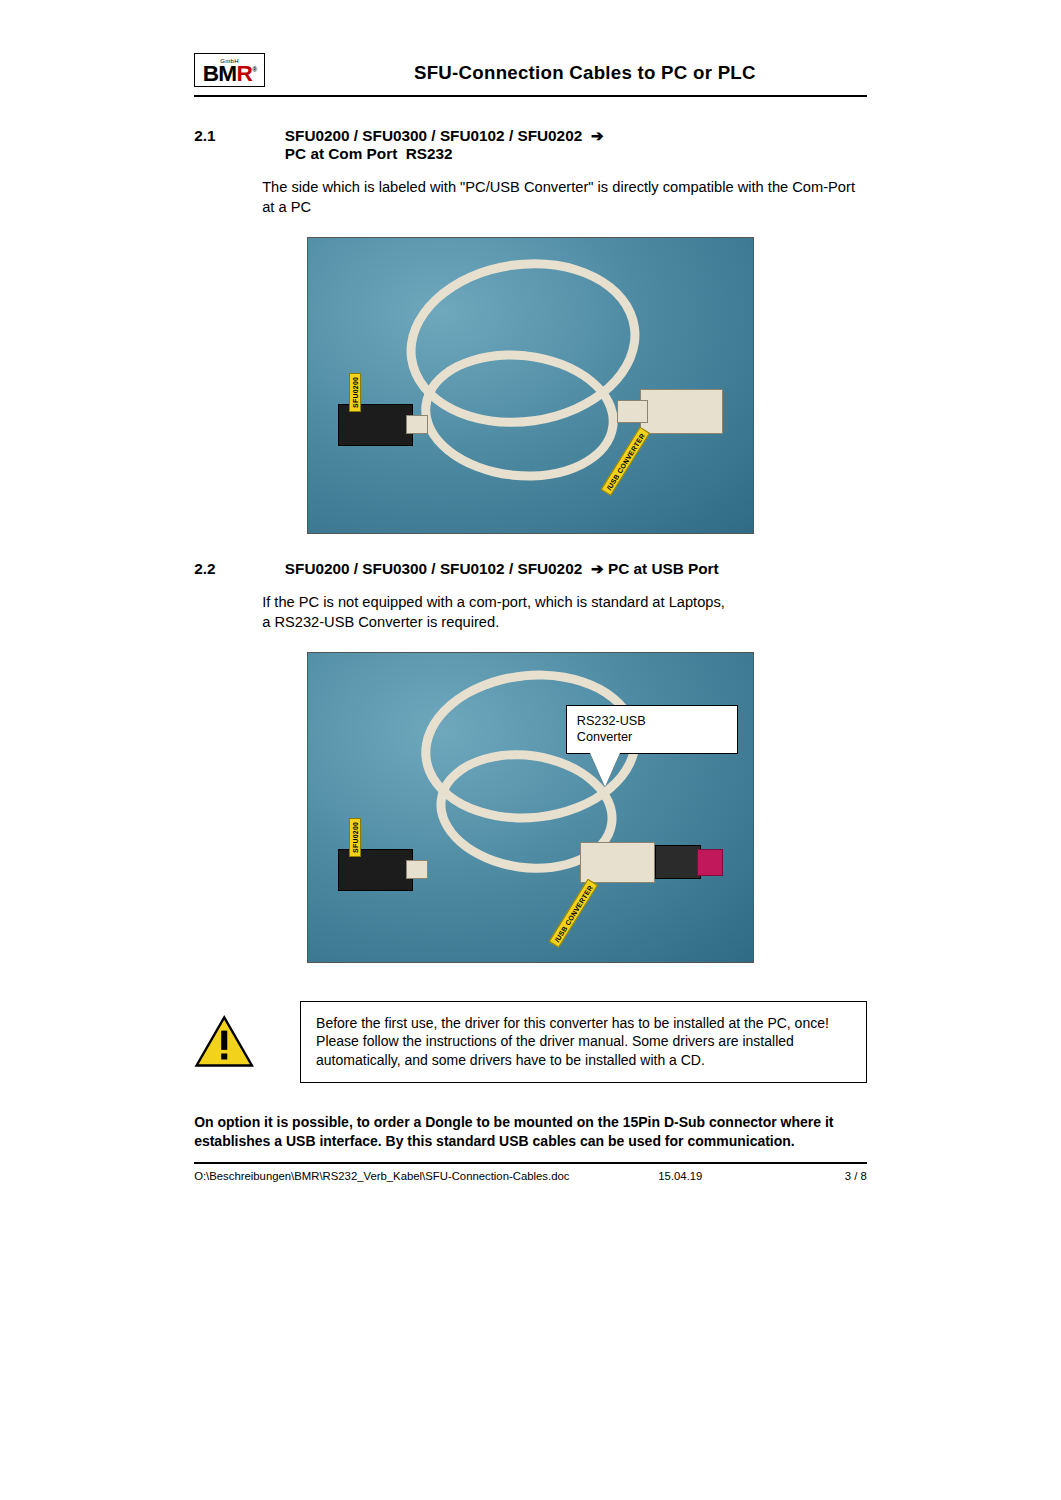GmbH BMR®
SFU-Connection Cables to PC or PLC
2.1 SFU0200 / SFU0300 / SFU0102 / SFU0202 ➔
PC at Com Port RS232
The side which is labeled with "PC/USB Converter" is directly compatible with the Com-Port at a PC
SFU0200
/USB CONVERTER
2.2 SFU0200 / SFU0300 / SFU0102 / SFU0202 ➔ PC at USB Port
If the PC is not equipped with a com-port, which is standard at Laptops,
a RS232-USB Converter is required.
SFU0200
/USB CONVERTER
RS232-USB
Converter
Before the first use, the driver for this converter has to be installed at the PC, once!
Please follow the instructions of the driver manual. Some drivers are installed
automatically, and some drivers have to be installed with a CD.
On option it is possible, to order a Dongle to be mounted on the 15Pin D-Sub connector where it establishes a USB interface. By this standard USB cables can be used for communication.
O:\Beschreibungen\BMR\RS232_Verb_Kabel\SFU-Connection-Cables.doc 15.04.19 3 / 8